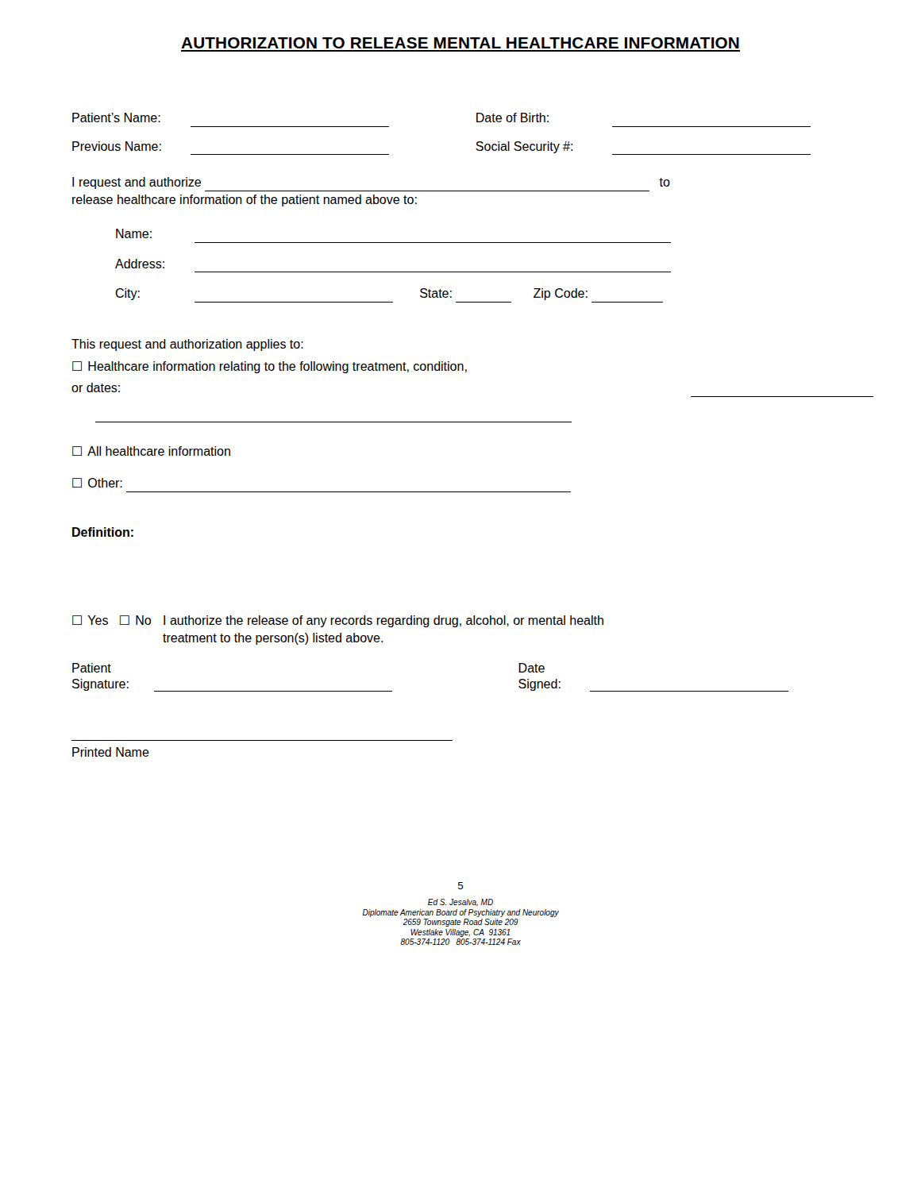AUTHORIZATION TO RELEASE MENTAL HEALTHCARE INFORMATION
| Patient’s Name: | | Date of Birth: | |
| Previous Name: | | Social Security #: | |
I request and authorize to
release healthcare information of the patient named above to:
| Name: | |
| Address: | |
| City: | | State: | Zip Code: |
This request and authorization applies to:
☐Healthcare information relating to the following treatment, condition,
or dates:
☐All healthcare information
☐Other:
Definition:
☐Yes ☐No I authorize the release of any records regarding drug, alcohol, or mental health treatment to the person(s) listed above.
| Patient Signature: | | Date Signed: | |
Printed Name
5
Ed S. Jesalva, MD
Diplomate American Board of Psychiatry and Neurology
2659 Townsgate Road Suite 209
Westlake Village, CA 91361
805-374-1120 805-374-1124 Fax